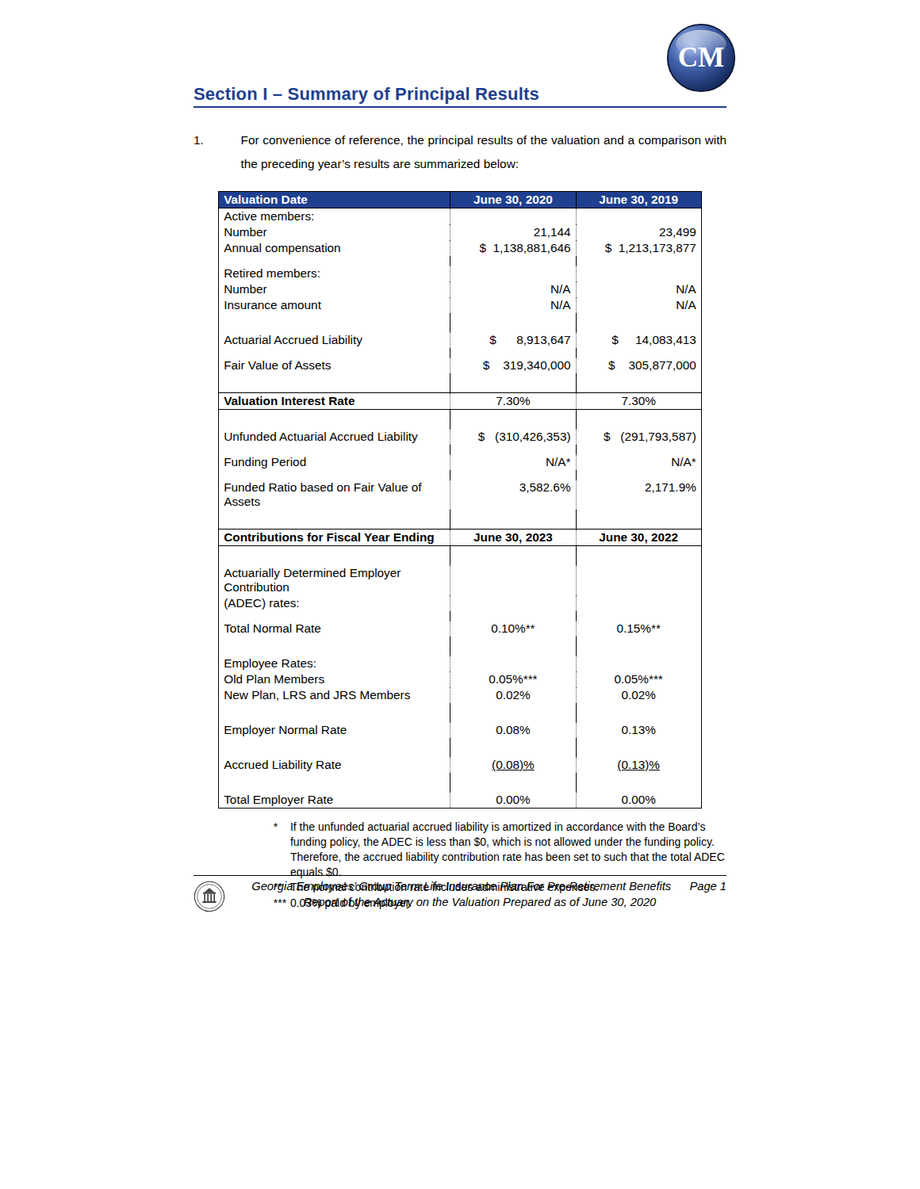CM
Section I – Summary of Principal Results
1.
For convenience of reference, the principal results of the valuation and a comparison with the preceding year’s results are summarized below:
| Valuation Date | June 30, 2020 | June 30, 2019 |
| --- | --- | --- |
| Active members: | | |
| Number | 21,144 | 23,499 |
| Annual compensation | $ 1,138,881,646 | $ 1,213,173,877 |
| Retired members: | | |
| Number | N/A | N/A |
| Insurance amount | N/A | N/A |
| Actuarial Accrued Liability | $ 8,913,647 | $ 14,083,413 |
| Fair Value of Assets | $ 319,340,000 | $ 305,877,000 |
| Valuation Interest Rate | 7.30% | 7.30% |
| Unfunded Actuarial Accrued Liability | $ (310,426,353) | $ (291,793,587) |
| Funding Period | N/A* | N/A* |
| Funded Ratio based on Fair Value of Assets | 3,582.6% | 2,171.9% |
| Contributions for Fiscal Year Ending | June 30, 2023 | June 30, 2022 |
| Actuarially Determined Employer Contribution | | |
| (ADEC) rates: | | |
| Total Normal Rate | 0.10%** | 0.15%** |
| Employee Rates: | | |
| Old Plan Members | 0.05%*** | 0.05%*** |
| New Plan, LRS and JRS Members | 0.02% | 0.02% |
| Employer Normal Rate | 0.08% | 0.13% |
| Accrued Liability Rate | (0.08)% | (0.13)% |
| Total Employer Rate | 0.00% | 0.00% |
*
If the unfunded actuarial accrued liability is amortized in accordance with the Board’s funding policy, the ADEC is less than $0, which is not allowed under the funding policy. Therefore, the accrued liability contribution rate has been set to such that the total ADEC equals $0.
**
The normal contribution rate includes administrative expenses.
***
0.03% paid by employer.
Page 1 Georgia Employees’ Group Term Life Insurance Plan For Pre-Retirement Benefits
Report of the Actuary on the Valuation Prepared as of June 30, 2020